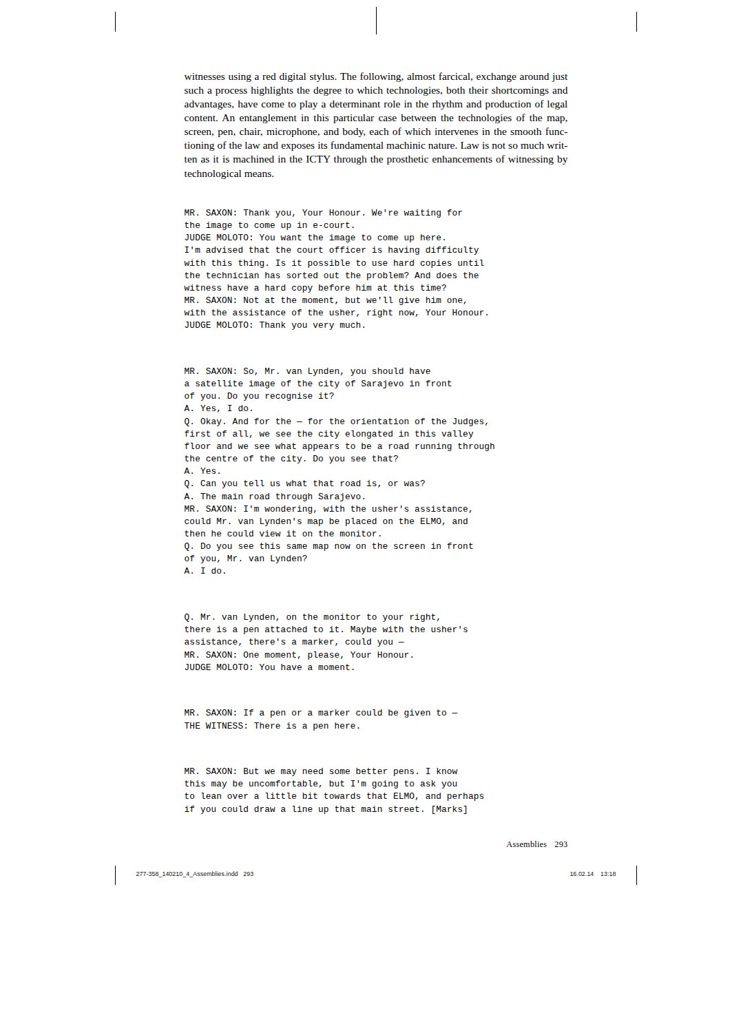witnesses using a red digital stylus. The following, almost farcical, exchange around just such a process highlights the degree to which technologies, both their shortcomings and advantages, have come to play a determinant role in the rhythm and production of legal content. An entanglement in this particular case between the technologies of the map, screen, pen, chair, microphone, and body, each of which intervenes in the smooth functioning of the law and exposes its fundamental machinic nature. Law is not so much written as it is machined in the ICTY through the prosthetic enhancements of witnessing by technological means.
MR. SAXON: Thank you, Your Honour. We're waiting for the image to come up in e-court. JUDGE MOLOTO: You want the image to come up here. I'm advised that the court officer is having difficulty with this thing. Is it possible to use hard copies until the technician has sorted out the problem? And does the witness have a hard copy before him at this time? MR. SAXON: Not at the moment, but we'll give him one, with the assistance of the usher, right now, Your Honour. JUDGE MOLOTO: Thank you very much.
MR. SAXON: So, Mr. van Lynden, you should have a satellite image of the city of Sarajevo in front of you. Do you recognise it? A. Yes, I do. Q. Okay. And for the — for the orientation of the Judges, first of all, we see the city elongated in this valley floor and we see what appears to be a road running through the centre of the city. Do you see that? A. Yes. Q. Can you tell us what that road is, or was? A. The main road through Sarajevo. MR. SAXON: I'm wondering, with the usher's assistance, could Mr. van Lynden's map be placed on the ELMO, and then he could view it on the monitor. Q. Do you see this same map now on the screen in front of you, Mr. van Lynden? A. I do.
Q. Mr. van Lynden, on the monitor to your right, there is a pen attached to it. Maybe with the usher's assistance, there's a marker, could you — MR. SAXON: One moment, please, Your Honour. JUDGE MOLOTO: You have a moment.
MR. SAXON: If a pen or a marker could be given to — THE WITNESS: There is a pen here.
MR. SAXON: But we may need some better pens. I know this may be uncomfortable, but I'm going to ask you to lean over a little bit towards that ELMO, and perhaps if you could draw a line up that main street. [Marks]
Assemblies293
277-358_140210_4_Assemblies.indd 293
16.02.1413:18